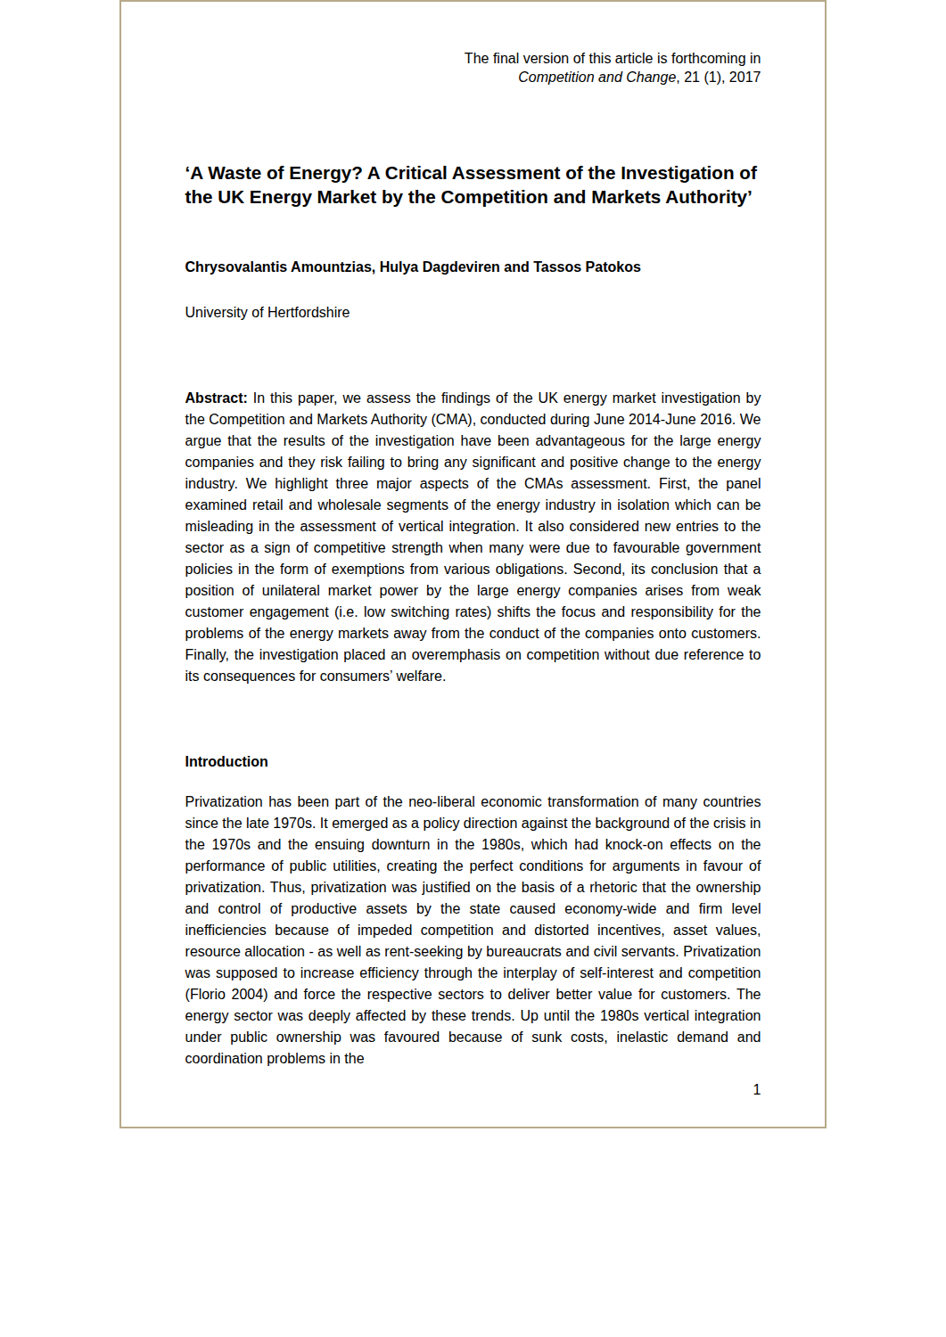The final version of this article is forthcoming in
Competition and Change, 21 (1), 2017
‘A Waste of Energy? A Critical Assessment of the Investigation of the UK Energy Market by the Competition and Markets Authority’
Chrysovalantis Amountzias, Hulya Dagdeviren and Tassos Patokos
University of Hertfordshire
Abstract: In this paper, we assess the findings of the UK energy market investigation by the Competition and Markets Authority (CMA), conducted during June 2014-June 2016. We argue that the results of the investigation have been advantageous for the large energy companies and they risk failing to bring any significant and positive change to the energy industry. We highlight three major aspects of the CMAs assessment. First, the panel examined retail and wholesale segments of the energy industry in isolation which can be misleading in the assessment of vertical integration. It also considered new entries to the sector as a sign of competitive strength when many were due to favourable government policies in the form of exemptions from various obligations. Second, its conclusion that a position of unilateral market power by the large energy companies arises from weak customer engagement (i.e. low switching rates) shifts the focus and responsibility for the problems of the energy markets away from the conduct of the companies onto customers. Finally, the investigation placed an overemphasis on competition without due reference to its consequences for consumers’ welfare.
Introduction
Privatization has been part of the neo-liberal economic transformation of many countries since the late 1970s. It emerged as a policy direction against the background of the crisis in the 1970s and the ensuing downturn in the 1980s, which had knock-on effects on the performance of public utilities, creating the perfect conditions for arguments in favour of privatization. Thus, privatization was justified on the basis of a rhetoric that the ownership and control of productive assets by the state caused economy-wide and firm level inefficiencies because of impeded competition and distorted incentives, asset values, resource allocation - as well as rent-seeking by bureaucrats and civil servants. Privatization was supposed to increase efficiency through the interplay of self-interest and competition (Florio 2004) and force the respective sectors to deliver better value for customers. The energy sector was deeply affected by these trends. Up until the 1980s vertical integration under public ownership was favoured because of sunk costs, inelastic demand and coordination problems in the
1